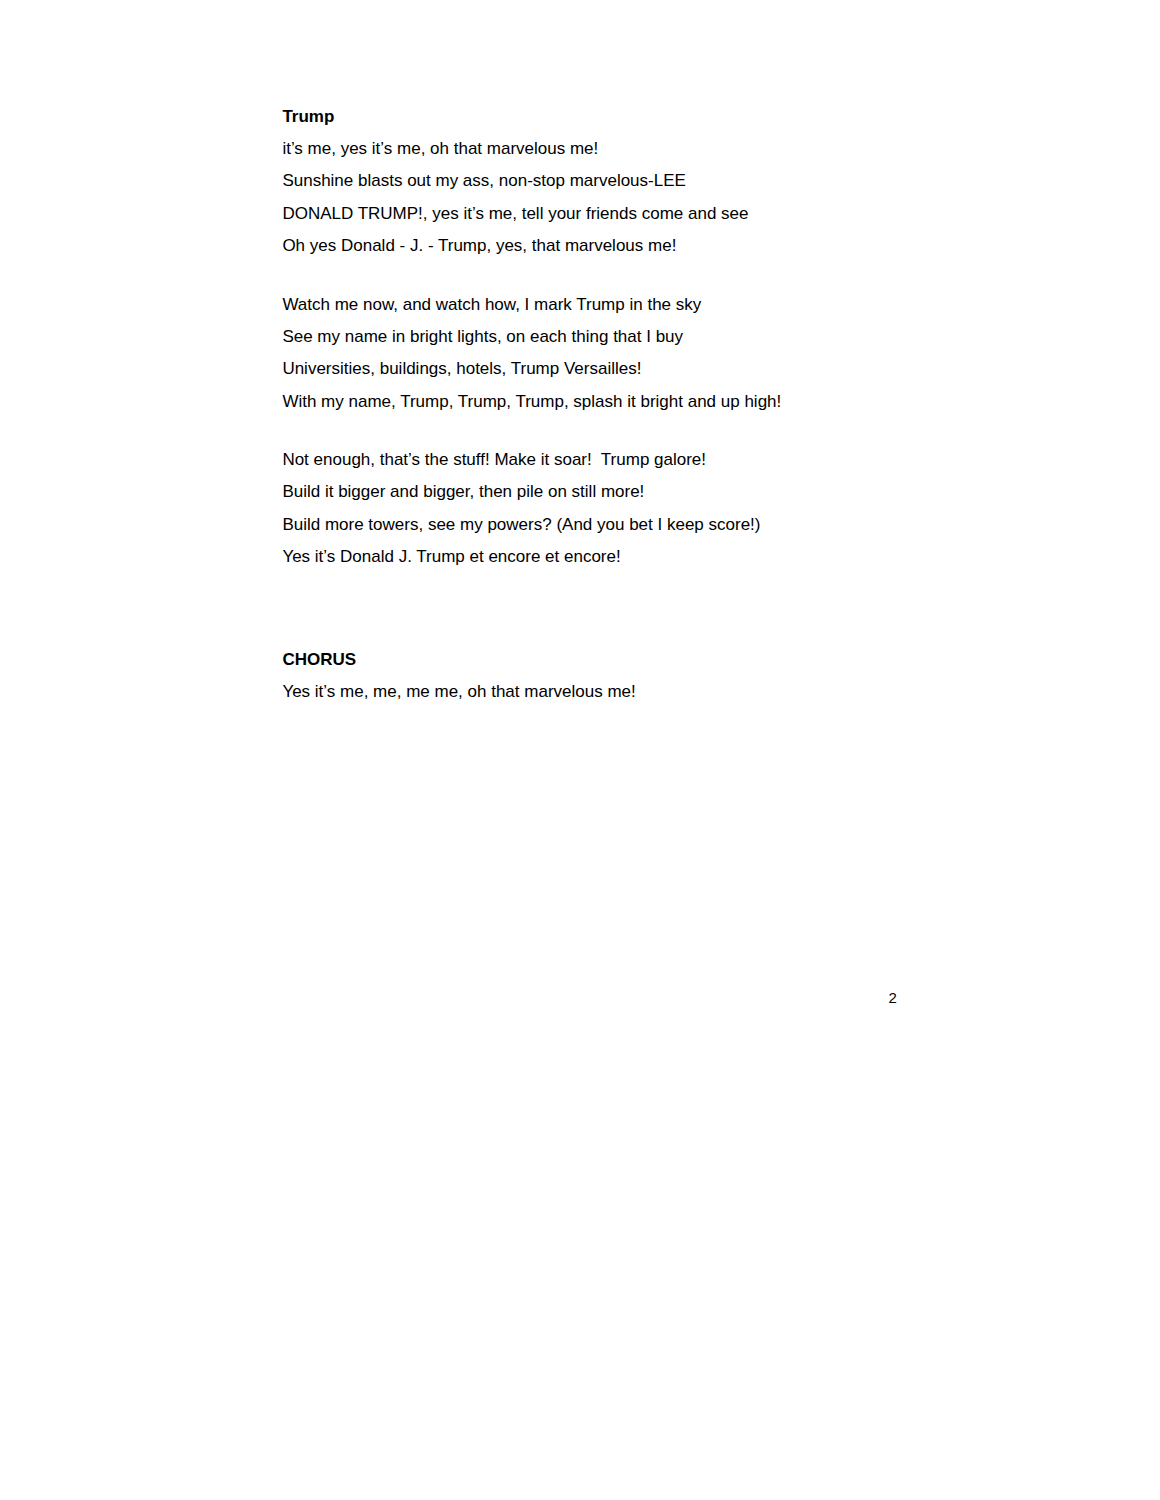Trump
it’s me, yes it’s me, oh that marvelous me!
Sunshine blasts out my ass, non-stop marvelous-LEE
DONALD TRUMP!, yes it’s me, tell your friends come and see
Oh yes Donald - J. - Trump, yes, that marvelous me!
Watch me now, and watch how, I mark Trump in the sky
See my name in bright lights, on each thing that I buy
Universities, buildings, hotels, Trump Versailles!
With my name, Trump, Trump, Trump, splash it bright and up high!
Not enough, that’s the stuff! Make it soar! Trump galore!
Build it bigger and bigger, then pile on still more!
Build more towers, see my powers? (And you bet I keep score!)
Yes it’s Donald J. Trump et encore et encore!
CHORUS
Yes it’s me, me, me me, oh that marvelous me!
2